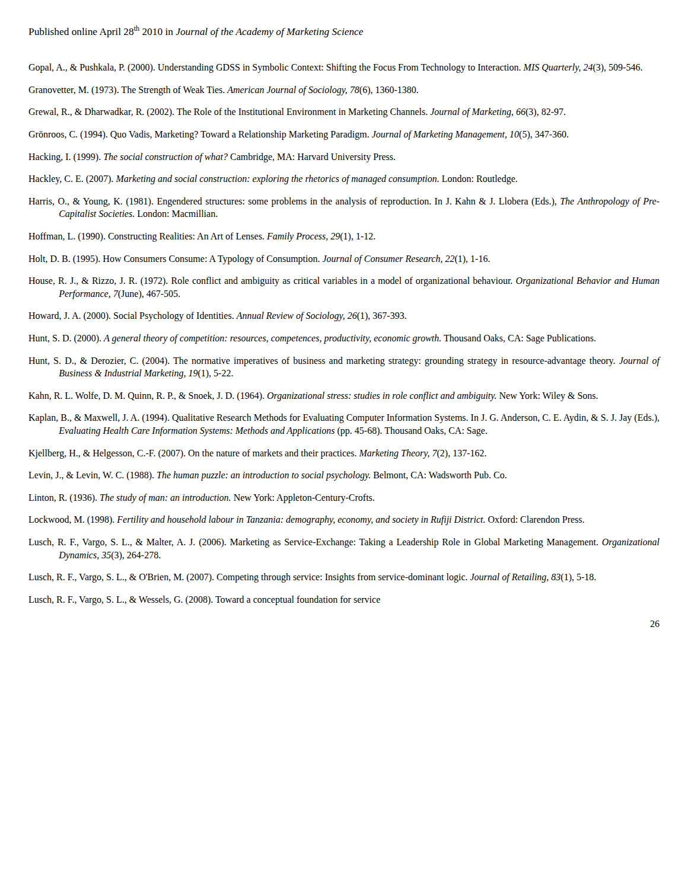Published online April 28th 2010 in Journal of the Academy of Marketing Science
Gopal, A., & Pushkala, P. (2000). Understanding GDSS in Symbolic Context: Shifting the Focus From Technology to Interaction. MIS Quarterly, 24(3), 509-546.
Granovetter, M. (1973). The Strength of Weak Ties. American Journal of Sociology, 78(6), 1360-1380.
Grewal, R., & Dharwadkar, R. (2002). The Role of the Institutional Environment in Marketing Channels. Journal of Marketing, 66(3), 82-97.
Grönroos, C. (1994). Quo Vadis, Marketing? Toward a Relationship Marketing Paradigm. Journal of Marketing Management, 10(5), 347-360.
Hacking, I. (1999). The social construction of what? Cambridge, MA: Harvard University Press.
Hackley, C. E. (2007). Marketing and social construction: exploring the rhetorics of managed consumption. London: Routledge.
Harris, O., & Young, K. (1981). Engendered structures: some problems in the analysis of reproduction. In J. Kahn & J. Llobera (Eds.), The Anthropology of Pre-Capitalist Societies. London: Macmillian.
Hoffman, L. (1990). Constructing Realities: An Art of Lenses. Family Process, 29(1), 1-12.
Holt, D. B. (1995). How Consumers Consume: A Typology of Consumption. Journal of Consumer Research, 22(1), 1-16.
House, R. J., & Rizzo, J. R. (1972). Role conflict and ambiguity as critical variables in a model of organizational behaviour. Organizational Behavior and Human Performance, 7(June), 467-505.
Howard, J. A. (2000). Social Psychology of Identities. Annual Review of Sociology, 26(1), 367-393.
Hunt, S. D. (2000). A general theory of competition: resources, competences, productivity, economic growth. Thousand Oaks, CA: Sage Publications.
Hunt, S. D., & Derozier, C. (2004). The normative imperatives of business and marketing strategy: grounding strategy in resource-advantage theory. Journal of Business & Industrial Marketing, 19(1), 5-22.
Kahn, R. L. Wolfe, D. M. Quinn, R. P., & Snoek, J. D. (1964). Organizational stress: studies in role conflict and ambiguity. New York: Wiley & Sons.
Kaplan, B., & Maxwell, J. A. (1994). Qualitative Research Methods for Evaluating Computer Information Systems. In J. G. Anderson, C. E. Aydin, & S. J. Jay (Eds.), Evaluating Health Care Information Systems: Methods and Applications (pp. 45-68). Thousand Oaks, CA: Sage.
Kjellberg, H., & Helgesson, C.-F. (2007). On the nature of markets and their practices. Marketing Theory, 7(2), 137-162.
Levin, J., & Levin, W. C. (1988). The human puzzle: an introduction to social psychology. Belmont, CA: Wadsworth Pub. Co.
Linton, R. (1936). The study of man: an introduction. New York: Appleton-Century-Crofts.
Lockwood, M. (1998). Fertility and household labour in Tanzania: demography, economy, and society in Rufiji District. Oxford: Clarendon Press.
Lusch, R. F., Vargo, S. L., & Malter, A. J. (2006). Marketing as Service-Exchange: Taking a Leadership Role in Global Marketing Management. Organizational Dynamics, 35(3), 264-278.
Lusch, R. F., Vargo, S. L., & O'Brien, M. (2007). Competing through service: Insights from service-dominant logic. Journal of Retailing, 83(1), 5-18.
Lusch, R. F., Vargo, S. L., & Wessels, G. (2008). Toward a conceptual foundation for service
26